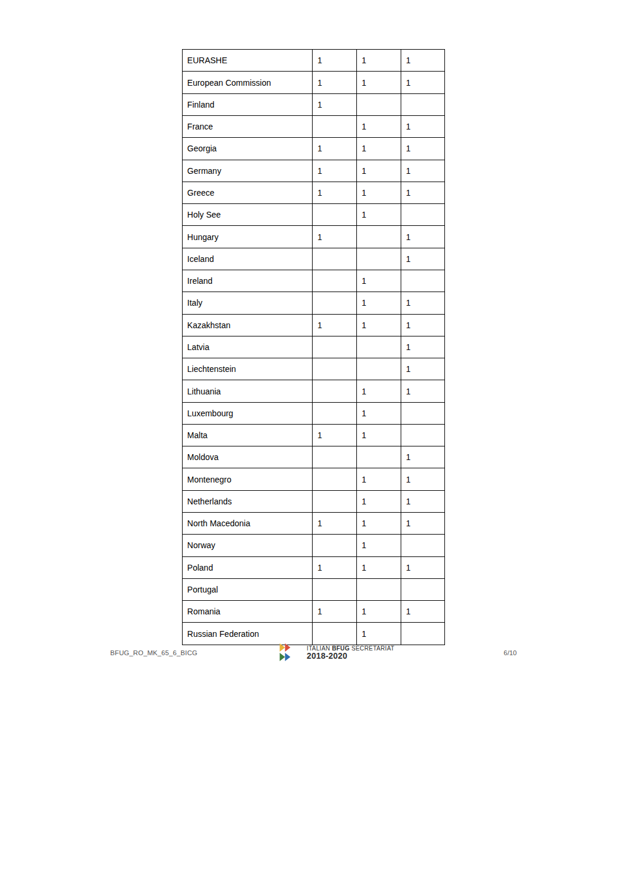| EURASHE | 1 | 1 | 1 |
| European Commission | 1 | 1 | 1 |
| Finland | 1 | | |
| France | | 1 | 1 |
| Georgia | 1 | 1 | 1 |
| Germany | 1 | 1 | 1 |
| Greece | 1 | 1 | 1 |
| Holy See | | 1 | |
| Hungary | 1 | | 1 |
| Iceland | | | 1 |
| Ireland | | 1 | |
| Italy | | 1 | 1 |
| Kazakhstan | 1 | 1 | 1 |
| Latvia | | | 1 |
| Liechtenstein | | | 1 |
| Lithuania | | 1 | 1 |
| Luxembourg | | 1 | |
| Malta | 1 | 1 | |
| Moldova | | | 1 |
| Montenegro | | 1 | 1 |
| Netherlands | | 1 | 1 |
| North Macedonia | 1 | 1 | 1 |
| Norway | | 1 | |
| Poland | 1 | 1 | 1 |
| Portugal | | | |
| Romania | 1 | 1 | 1 |
| Russian Federation | | 1 | |
BFUG_RO_MK_65_6_BICG
ITALIAN BFUG SECRETARIAT
2018-2020
6/10